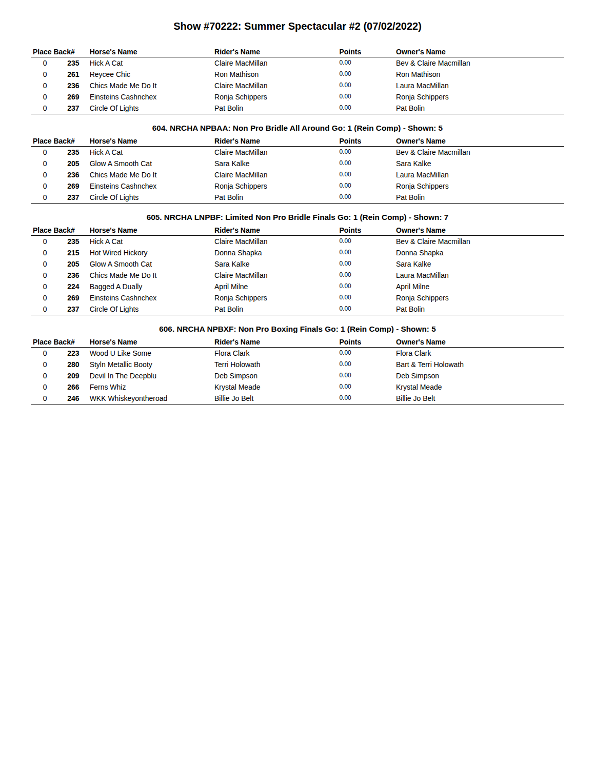Show #70222: Summer Spectacular #2 (07/02/2022)
| Place Back# | Horse's Name | Rider's Name | Points | Owner's Name |
| --- | --- | --- | --- | --- |
| 0 | 235 | Hick A Cat | Claire MacMillan | 0.00 | Bev & Claire Macmillan |
| 0 | 261 | Reycee Chic | Ron Mathison | 0.00 | Ron Mathison |
| 0 | 236 | Chics Made Me Do It | Claire MacMillan | 0.00 | Laura MacMillan |
| 0 | 269 | Einsteins Cashnchex | Ronja Schippers | 0.00 | Ronja Schippers |
| 0 | 237 | Circle Of Lights | Pat Bolin | 0.00 | Pat Bolin |
604. NRCHA NPBAA: Non Pro Bridle All Around Go: 1 (Rein Comp) - Shown: 5
| Place Back# | Horse's Name | Rider's Name | Points | Owner's Name |
| --- | --- | --- | --- | --- |
| 0 | 235 | Hick A Cat | Claire MacMillan | 0.00 | Bev & Claire Macmillan |
| 0 | 205 | Glow A Smooth Cat | Sara Kalke | 0.00 | Sara Kalke |
| 0 | 236 | Chics Made Me Do It | Claire MacMillan | 0.00 | Laura MacMillan |
| 0 | 269 | Einsteins Cashnchex | Ronja Schippers | 0.00 | Ronja Schippers |
| 0 | 237 | Circle Of Lights | Pat Bolin | 0.00 | Pat Bolin |
605. NRCHA LNPBF: Limited Non Pro Bridle Finals Go: 1 (Rein Comp) - Shown: 7
| Place Back# | Horse's Name | Rider's Name | Points | Owner's Name |
| --- | --- | --- | --- | --- |
| 0 | 235 | Hick A Cat | Claire MacMillan | 0.00 | Bev & Claire Macmillan |
| 0 | 215 | Hot Wired Hickory | Donna Shapka | 0.00 | Donna Shapka |
| 0 | 205 | Glow A Smooth Cat | Sara Kalke | 0.00 | Sara Kalke |
| 0 | 236 | Chics Made Me Do It | Claire MacMillan | 0.00 | Laura MacMillan |
| 0 | 224 | Bagged A Dually | April Milne | 0.00 | April Milne |
| 0 | 269 | Einsteins Cashnchex | Ronja Schippers | 0.00 | Ronja Schippers |
| 0 | 237 | Circle Of Lights | Pat Bolin | 0.00 | Pat Bolin |
606. NRCHA NPBXF: Non Pro Boxing Finals Go: 1 (Rein Comp) - Shown: 5
| Place Back# | Horse's Name | Rider's Name | Points | Owner's Name |
| --- | --- | --- | --- | --- |
| 0 | 223 | Wood U Like Some | Flora Clark | 0.00 | Flora Clark |
| 0 | 280 | Styln Metallic Booty | Terri Holowath | 0.00 | Bart & Terri Holowath |
| 0 | 209 | Devil In The Deepblu | Deb Simpson | 0.00 | Deb Simpson |
| 0 | 266 | Ferns Whiz | Krystal Meade | 0.00 | Krystal Meade |
| 0 | 246 | WKK Whiskeyontheroad | Billie Jo Belt | 0.00 | Billie Jo Belt |